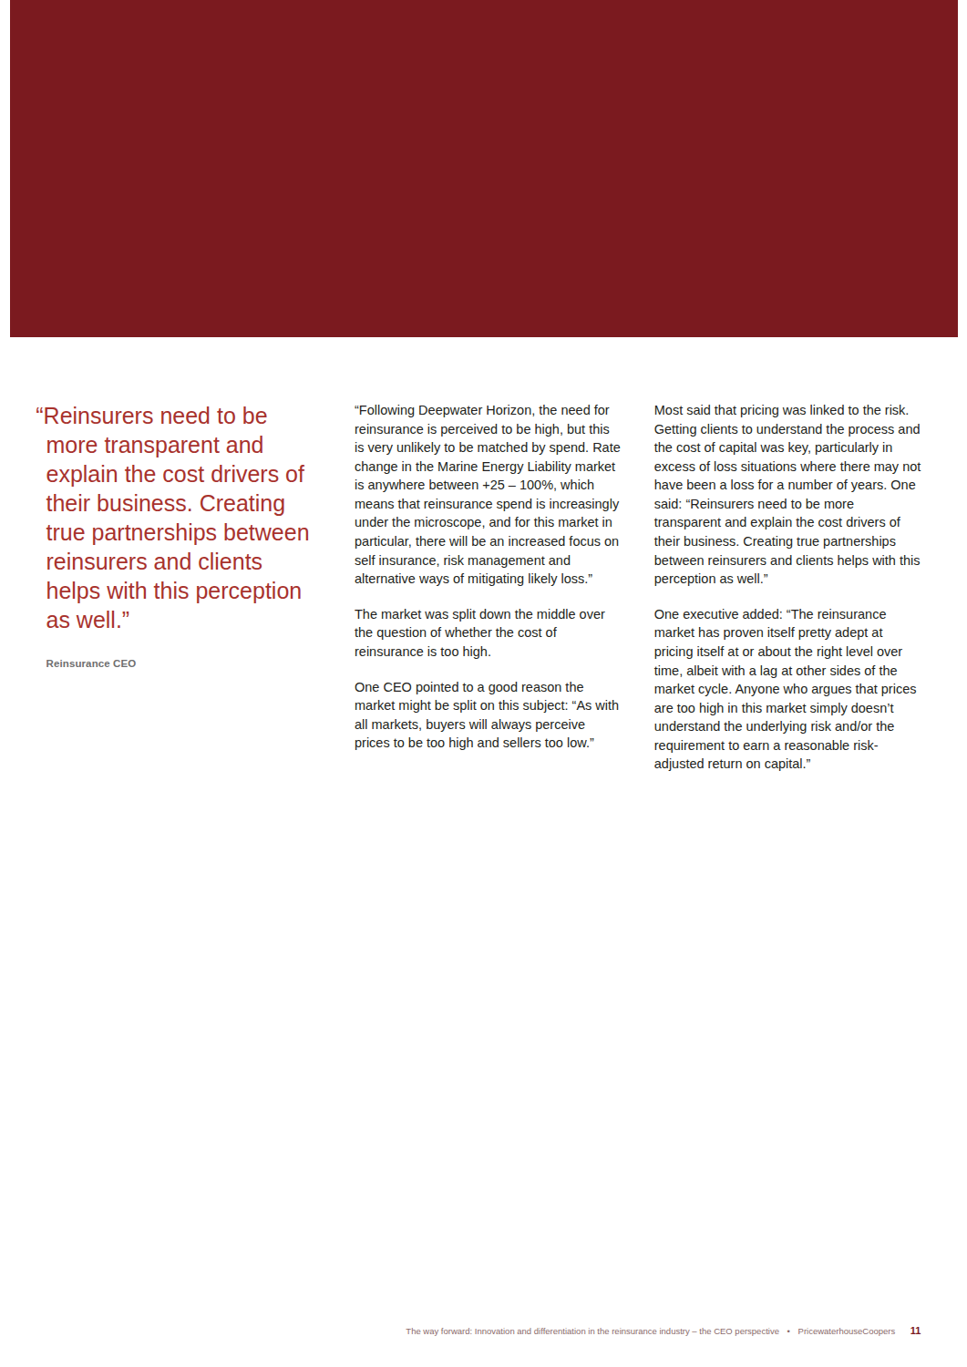“Reinsurers need to be more transparent and explain the cost drivers of their business. Creating true partnerships between reinsurers and clients helps with this perception as well.”
Reinsurance CEO
“Following Deepwater Horizon, the need for reinsurance is perceived to be high, but this is very unlikely to be matched by spend. Rate change in the Marine Energy Liability market is anywhere between +25 – 100%, which means that reinsurance spend is increasingly under the microscope, and for this market in particular, there will be an increased focus on self insurance, risk management and alternative ways of mitigating likely loss.”
The market was split down the middle over the question of whether the cost of reinsurance is too high.
One CEO pointed to a good reason the market might be split on this subject: “As with all markets, buyers will always perceive prices to be too high and sellers too low.”
Most said that pricing was linked to the risk. Getting clients to understand the process and the cost of capital was key, particularly in excess of loss situations where there may not have been a loss for a number of years. One said: “Reinsurers need to be more transparent and explain the cost drivers of their business. Creating true partnerships between reinsurers and clients helps with this perception as well.”
One executive added: “The reinsurance market has proven itself pretty adept at pricing itself at or about the right level over time, albeit with a lag at other sides of the market cycle. Anyone who argues that prices are too high in this market simply doesn’t understand the underlying risk and/or the requirement to earn a reasonable risk-adjusted return on capital.”
The way forward: Innovation and differentiation in the reinsurance industry – the CEO perspective • PricewaterhouseCoopers 11